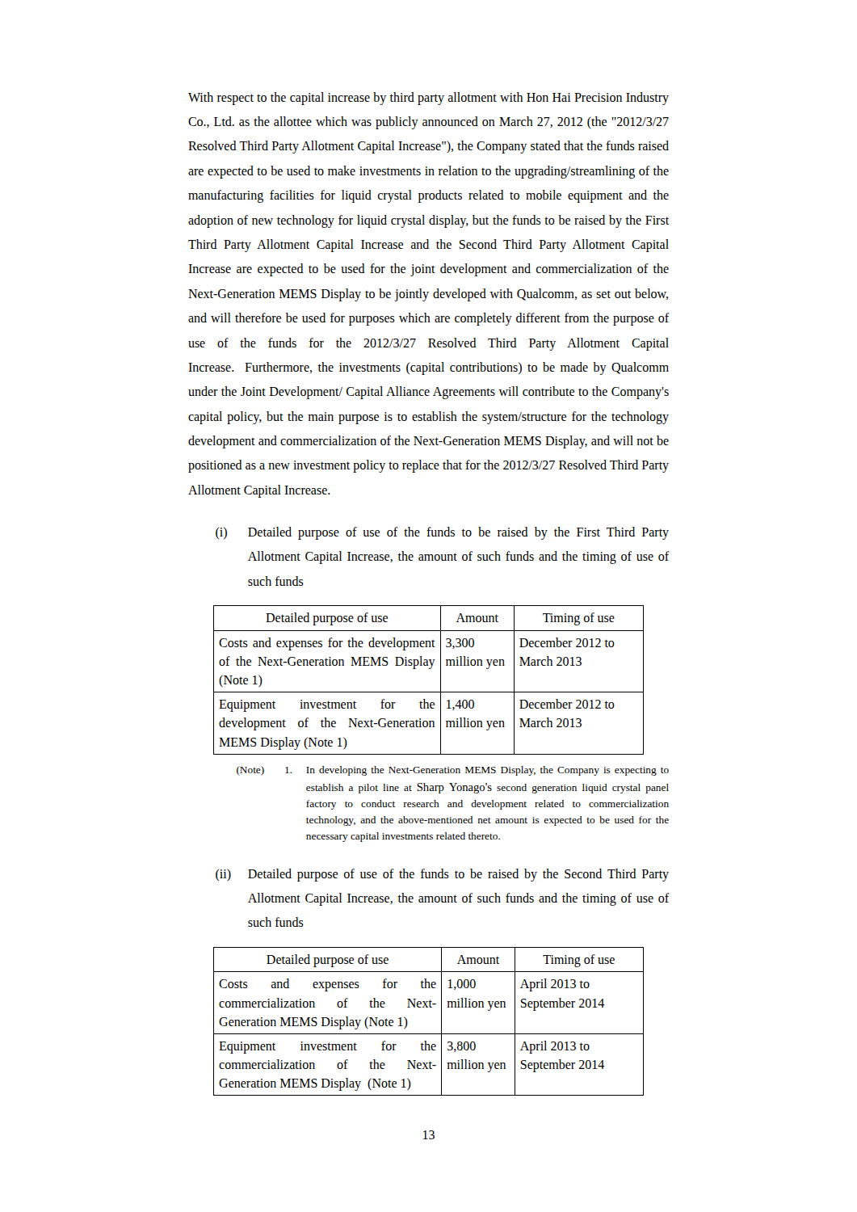With respect to the capital increase by third party allotment with Hon Hai Precision Industry Co., Ltd. as the allottee which was publicly announced on March 27, 2012 (the "2012/3/27 Resolved Third Party Allotment Capital Increase"), the Company stated that the funds raised are expected to be used to make investments in relation to the upgrading/streamlining of the manufacturing facilities for liquid crystal products related to mobile equipment and the adoption of new technology for liquid crystal display, but the funds to be raised by the First Third Party Allotment Capital Increase and the Second Third Party Allotment Capital Increase are expected to be used for the joint development and commercialization of the Next-Generation MEMS Display to be jointly developed with Qualcomm, as set out below, and will therefore be used for purposes which are completely different from the purpose of use of the funds for the 2012/3/27 Resolved Third Party Allotment Capital Increase. Furthermore, the investments (capital contributions) to be made by Qualcomm under the Joint Development/ Capital Alliance Agreements will contribute to the Company's capital policy, but the main purpose is to establish the system/structure for the technology development and commercialization of the Next-Generation MEMS Display, and will not be positioned as a new investment policy to replace that for the 2012/3/27 Resolved Third Party Allotment Capital Increase.
(i)
Detailed purpose of use of the funds to be raised by the First Third Party Allotment Capital Increase, the amount of such funds and the timing of use of such funds
| Detailed purpose of use | Amount | Timing of use |
| --- | --- | --- |
| Costs and expenses for the development of the Next-Generation MEMS Display (Note 1) | 3,300 million yen | December 2012 to March 2013 |
| Equipment investment for the development of the Next-Generation MEMS Display (Note 1) | 1,400 million yen | December 2012 to March 2013 |
(Note)
1.
In developing the Next-Generation MEMS Display, the Company is expecting to establish a pilot line at Sharp Yonago's second generation liquid crystal panel factory to conduct research and development related to commercialization technology, and the above-mentioned net amount is expected to be used for the necessary capital investments related thereto.
(ii)
Detailed purpose of use of the funds to be raised by the Second Third Party Allotment Capital Increase, the amount of such funds and the timing of use of such funds
| Detailed purpose of use | Amount | Timing of use |
| --- | --- | --- |
| Costs and expenses for the commercialization of the Next-Generation MEMS Display (Note 1) | 1,000 million yen | April 2013 to September 2014 |
| Equipment investment for the commercialization of the Next-Generation MEMS Display (Note 1) | 3,800 million yen | April 2013 to September 2014 |
13